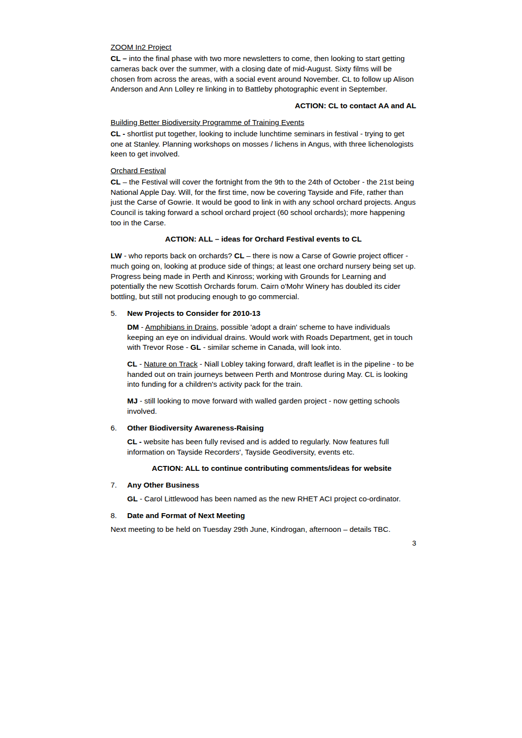ZOOM In2 Project
CL – into the final phase with two more newsletters to come, then looking to start getting cameras back over the summer, with a closing date of mid-August. Sixty films will be chosen from across the areas, with a social event around November. CL to follow up Alison Anderson and Ann Lolley re linking in to Battleby photographic event in September.
ACTION: CL to contact AA and AL
Building Better Biodiversity Programme of Training Events
CL - shortlist put together, looking to include lunchtime seminars in festival - trying to get one at Stanley. Planning workshops on mosses / lichens in Angus, with three lichenologists keen to get involved.
Orchard Festival
CL – the Festival will cover the fortnight from the 9th to the 24th of October - the 21st being National Apple Day. Will, for the first time, now be covering Tayside and Fife, rather than just the Carse of Gowrie. It would be good to link in with any school orchard projects. Angus Council is taking forward a school orchard project (60 school orchards); more happening too in the Carse.
ACTION: ALL – ideas for Orchard Festival events to CL
LW - who reports back on orchards? CL – there is now a Carse of Gowrie project officer - much going on, looking at produce side of things; at least one orchard nursery being set up. Progress being made in Perth and Kinross; working with Grounds for Learning and potentially the new Scottish Orchards forum. Cairn o'Mohr Winery has doubled its cider bottling, but still not producing enough to go commercial.
5.
New Projects to Consider for 2010-13
DM - Amphibians in Drains, possible 'adopt a drain' scheme to have individuals keeping an eye on individual drains. Would work with Roads Department, get in touch with Trevor Rose - GL - similar scheme in Canada, will look into.
CL - Nature on Track - Niall Lobley taking forward, draft leaflet is in the pipeline - to be handed out on train journeys between Perth and Montrose during May. CL is looking into funding for a children's activity pack for the train.
MJ - still looking to move forward with walled garden project - now getting schools involved.
6.
Other Biodiversity Awareness-Raising
CL - website has been fully revised and is added to regularly. Now features full information on Tayside Recorders', Tayside Geodiversity, events etc.
ACTION: ALL to continue contributing comments/ideas for website
7.
Any Other Business
GL - Carol Littlewood has been named as the new RHET ACI project co-ordinator.
8.
Date and Format of Next Meeting
Next meeting to be held on Tuesday 29th June, Kindrogan, afternoon – details TBC.
3